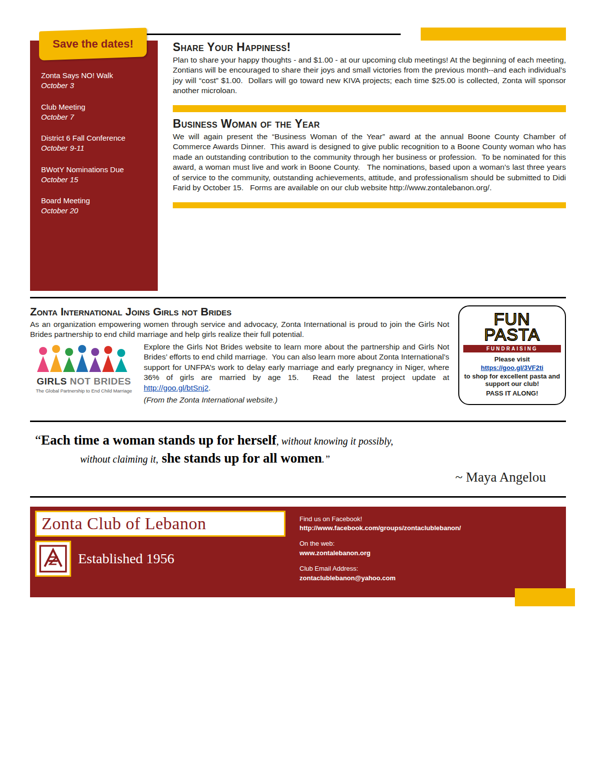Save the dates!
Zonta Says NO! Walk October 3
Club Meeting October 7
District 6 Fall Conference October 9-11
BWotY Nominations Due October 15
Board Meeting October 20
Share Your Happiness!
Plan to share your happy thoughts - and $1.00 - at our upcoming club meetings! At the beginning of each meeting, Zontians will be encouraged to share their joys and small victories from the previous month--and each individual’s joy will “cost” $1.00. Dollars will go toward new KIVA projects; each time $25.00 is collected, Zonta will sponsor another microloan.
Business Woman of the Year
We will again present the “Business Woman of the Year” award at the annual Boone County Chamber of Commerce Awards Dinner. This award is designed to give public recognition to a Boone County woman who has made an outstanding contribution to the community through her business or profession. To be nominated for this award, a woman must live and work in Boone County. The nominations, based upon a woman’s last three years of service to the community, outstanding achievements, attitude, and professionalism should be submitted to Didi Farid by October 15. Forms are available on our club website http://www.zontalebanon.org/.
Zonta International Joins Girls not Brides
As an organization empowering women through service and advocacy, Zonta International is proud to join the Girls Not Brides partnership to end child marriage and help girls realize their full potential.
GIRLS NOT BRIDES
The Global Partnership to End Child Marriage
Explore the Girls Not Brides website to learn more about the partnership and Girls Not Brides’ efforts to end child marriage. You can also learn more about Zonta International’s support for UNFPA’s work to delay early marriage and early pregnancy in Niger, where 36% of girls are married by age 15. Read the latest project update at http://goo.gl/btSnj2.
(From the Zonta International website.)
FUN
PASTA
FUNDRAISING
Please visit
https://goo.gl/3VF2ti
to shop for excellent pasta and support our club!
PASS IT ALONG!
“Each time a woman stands up for herself, without knowing it possibly, without claiming it, she stands up for all women.”
~ Maya Angelou
Zonta Club of Lebanon
Established 1956
Find us on Facebook!
http://www.facebook.com/groups/zontaclublebanon/
On the web:
www.zontalebanon.org
Club Email Address:
zontaclublebanon@yahoo.com